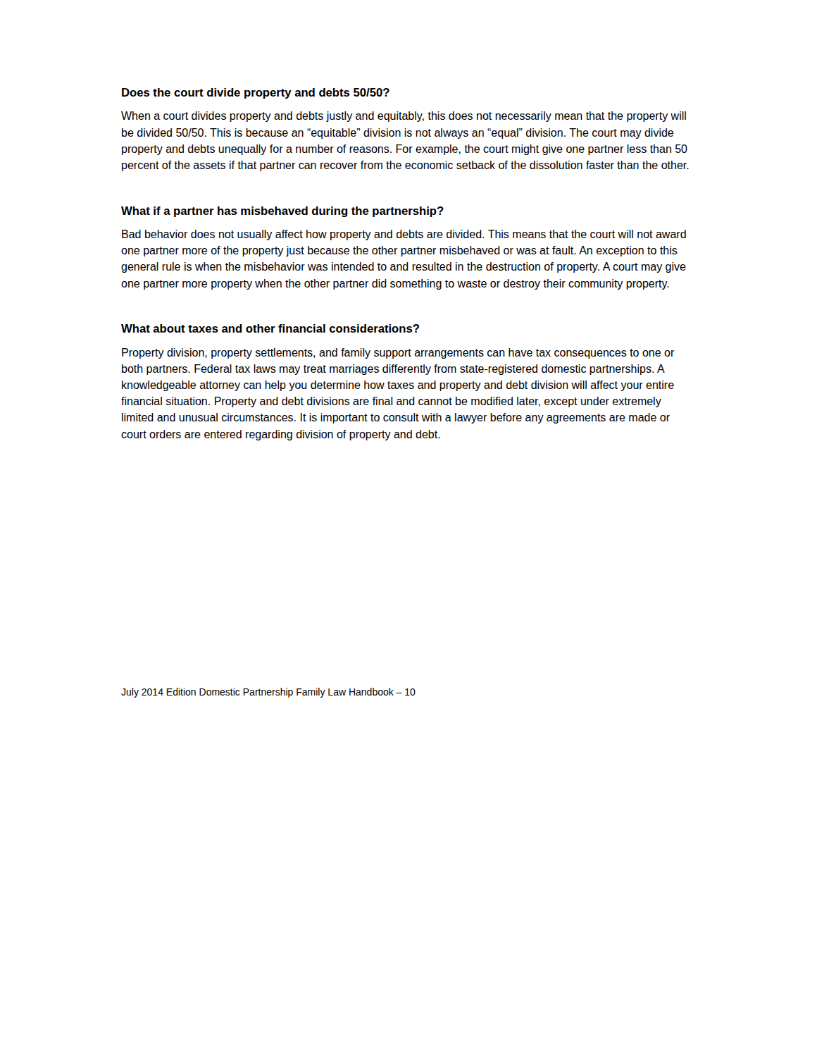Does the court divide property and debts 50/50?
When a court divides property and debts justly and equitably, this does not necessarily mean that the property will be divided 50/50. This is because an “equitable” division is not always an “equal” division. The court may divide property and debts unequally for a number of reasons. For example, the court might give one partner less than 50 percent of the assets if that partner can recover from the economic setback of the dissolution faster than the other.
What if a partner has misbehaved during the partnership?
Bad behavior does not usually affect how property and debts are divided. This means that the court will not award one partner more of the property just because the other partner misbehaved or was at fault. An exception to this general rule is when the misbehavior was intended to and resulted in the destruction of property. A court may give one partner more property when the other partner did something to waste or destroy their community property.
What about taxes and other financial considerations?
Property division, property settlements, and family support arrangements can have tax consequences to one or both partners. Federal tax laws may treat marriages differently from state-registered domestic partnerships. A knowledgeable attorney can help you determine how taxes and property and debt division will affect your entire financial situation. Property and debt divisions are final and cannot be modified later, except under extremely limited and unusual circumstances. It is important to consult with a lawyer before any agreements are made or court orders are entered regarding division of property and debt.
July 2014 Edition Domestic Partnership Family Law Handbook – 10